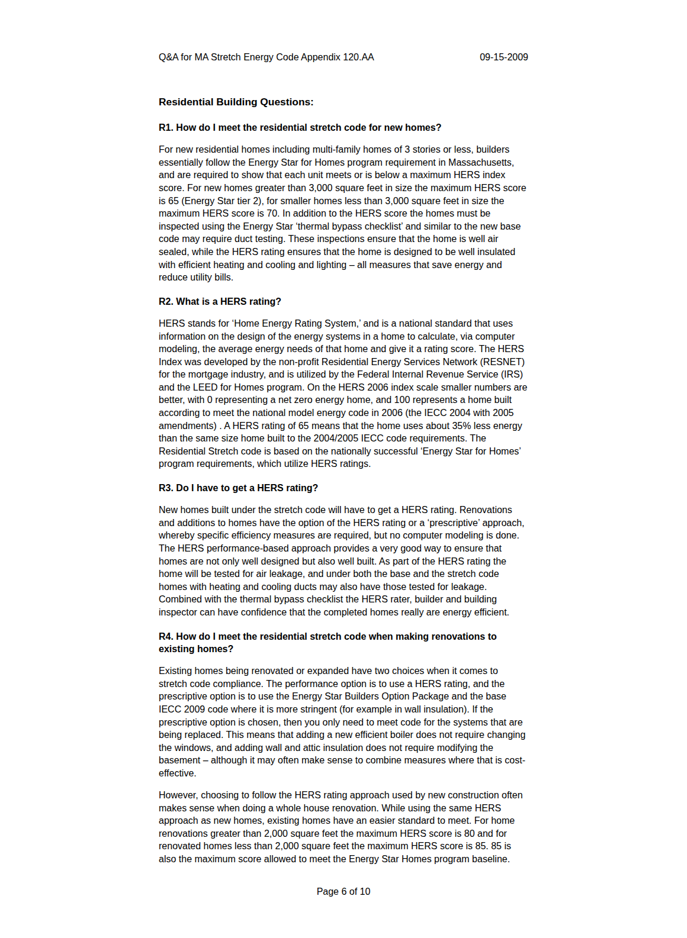Q&A for MA Stretch Energy Code Appendix 120.AA 09-15-2009
Residential Building Questions:
R1. How do I meet the residential stretch code for new homes?
For new residential homes including multi-family homes of 3 stories or less, builders essentially follow the Energy Star for Homes program requirement in Massachusetts, and are required to show that each unit meets or is below a maximum HERS index score. For new homes greater than 3,000 square feet in size the maximum HERS score is 65 (Energy Star tier 2), for smaller homes less than 3,000 square feet in size the maximum HERS score is 70. In addition to the HERS score the homes must be inspected using the Energy Star ‘thermal bypass checklist’ and similar to the new base code may require duct testing. These inspections ensure that the home is well air sealed, while the HERS rating ensures that the home is designed to be well insulated with efficient heating and cooling and lighting – all measures that save energy and reduce utility bills.
R2. What is a HERS rating?
HERS stands for ‘Home Energy Rating System,’ and is a national standard that uses information on the design of the energy systems in a home to calculate, via computer modeling, the average energy needs of that home and give it a rating score. The HERS Index was developed by the non-profit Residential Energy Services Network (RESNET) for the mortgage industry, and is utilized by the Federal Internal Revenue Service (IRS) and the LEED for Homes program. On the HERS 2006 index scale smaller numbers are better, with 0 representing a net zero energy home, and 100 represents a home built according to meet the national model energy code in 2006 (the IECC 2004 with 2005 amendments) . A HERS rating of 65 means that the home uses about 35% less energy than the same size home built to the 2004/2005 IECC code requirements. The Residential Stretch code is based on the nationally successful ‘Energy Star for Homes’ program requirements, which utilize HERS ratings.
R3. Do I have to get a HERS rating?
New homes built under the stretch code will have to get a HERS rating. Renovations and additions to homes have the option of the HERS rating or a ‘prescriptive’ approach, whereby specific efficiency measures are required, but no computer modeling is done. The HERS performance-based approach provides a very good way to ensure that homes are not only well designed but also well built. As part of the HERS rating the home will be tested for air leakage, and under both the base and the stretch code homes with heating and cooling ducts may also have those tested for leakage. Combined with the thermal bypass checklist the HERS rater, builder and building inspector can have confidence that the completed homes really are energy efficient.
R4. How do I meet the residential stretch code when making renovations to existing homes?
Existing homes being renovated or expanded have two choices when it comes to stretch code compliance. The performance option is to use a HERS rating, and the prescriptive option is to use the Energy Star Builders Option Package and the base IECC 2009 code where it is more stringent (for example in wall insulation). If the prescriptive option is chosen, then you only need to meet code for the systems that are being replaced. This means that adding a new efficient boiler does not require changing the windows, and adding wall and attic insulation does not require modifying the basement – although it may often make sense to combine measures where that is cost-effective.
However, choosing to follow the HERS rating approach used by new construction often makes sense when doing a whole house renovation. While using the same HERS approach as new homes, existing homes have an easier standard to meet. For home renovations greater than 2,000 square feet the maximum HERS score is 80 and for renovated homes less than 2,000 square feet the maximum HERS score is 85. 85 is also the maximum score allowed to meet the Energy Star Homes program baseline.
Page 6 of 10